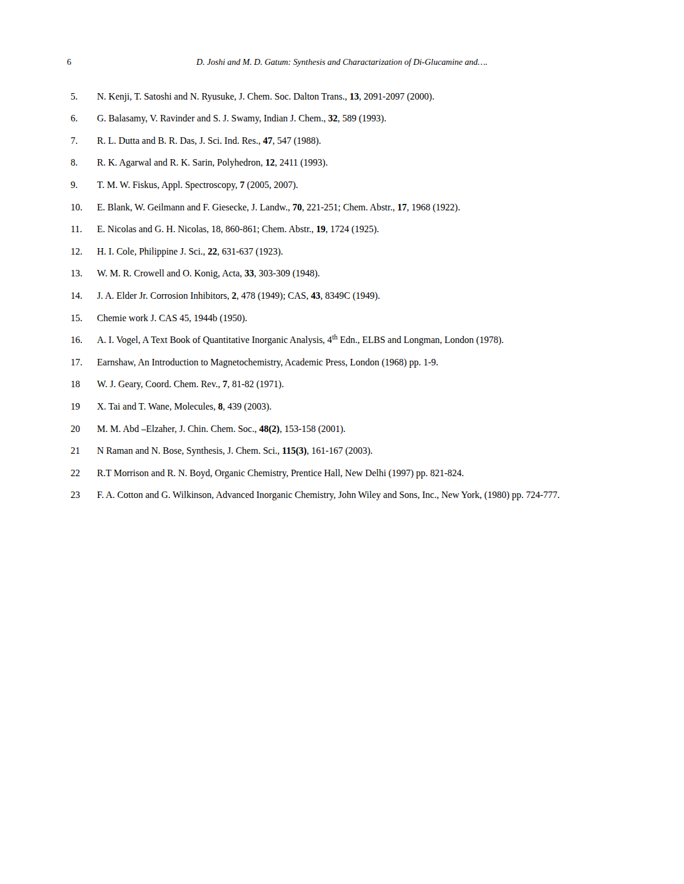6
D. Joshi and M. D. Gatum: Synthesis and Charactarization of Di-Glucamine and….
5. N. Kenji, T. Satoshi and N. Ryusuke, J. Chem. Soc. Dalton Trans., 13, 2091-2097 (2000).
6. G. Balasamy, V. Ravinder and S. J. Swamy, Indian J. Chem., 32, 589 (1993).
7. R. L. Dutta and B. R. Das, J. Sci. Ind. Res., 47, 547 (1988).
8. R. K. Agarwal and R. K. Sarin, Polyhedron, 12, 2411 (1993).
9. T. M. W. Fiskus, Appl. Spectroscopy, 7 (2005, 2007).
10. E. Blank, W. Geilmann and F. Giesecke, J. Landw., 70, 221-251; Chem. Abstr., 17, 1968 (1922).
11. E. Nicolas and G. H. Nicolas, 18, 860-861; Chem. Abstr., 19, 1724 (1925).
12. H. I. Cole, Philippine J. Sci., 22, 631-637 (1923).
13. W. M. R. Crowell and O. Konig, Acta, 33, 303-309 (1948).
14. J. A. Elder Jr. Corrosion Inhibitors, 2, 478 (1949); CAS, 43, 8349C (1949).
15. Chemie work J. CAS 45, 1944b (1950).
16. A. I. Vogel, A Text Book of Quantitative Inorganic Analysis, 4th Edn., ELBS and Longman, London (1978).
17. Earnshaw, An Introduction to Magnetochemistry, Academic Press, London (1968) pp. 1-9.
18 W. J. Geary, Coord. Chem. Rev., 7, 81-82 (1971).
19 X. Tai and T. Wane, Molecules, 8, 439 (2003).
20 M. M. Abd –Elzaher, J. Chin. Chem. Soc., 48(2), 153-158 (2001).
21 N Raman and N. Bose, Synthesis, J. Chem. Sci., 115(3), 161-167 (2003).
22 R.T Morrison and R. N. Boyd, Organic Chemistry, Prentice Hall, New Delhi (1997) pp. 821-824.
23 F. A. Cotton and G. Wilkinson, Advanced Inorganic Chemistry, John Wiley and Sons, Inc., New York, (1980) pp. 724-777.